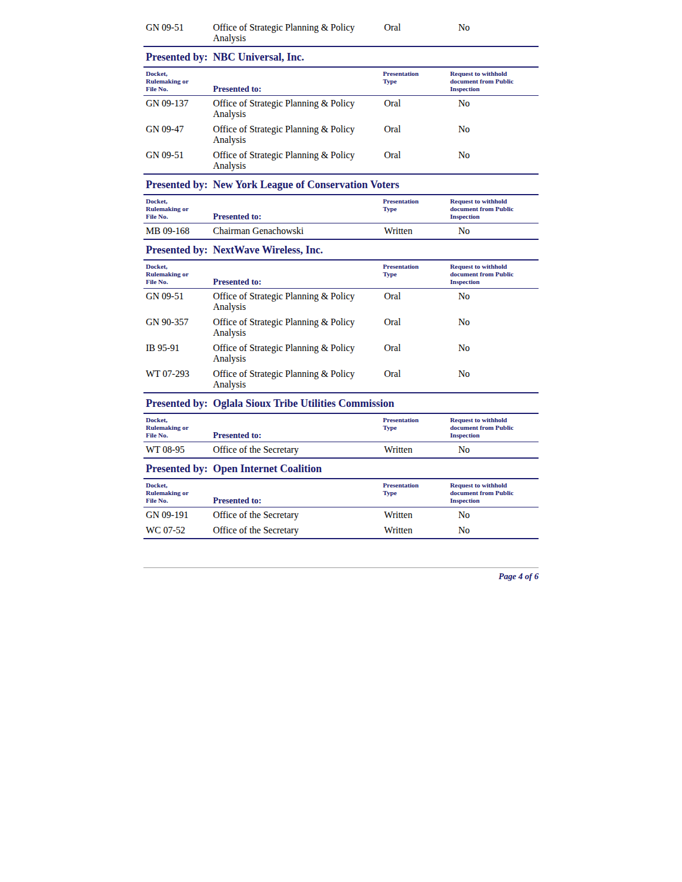| GN 09-51 | Office of Strategic Planning & Policy Analysis | Oral | No |
| Presented by: | NBC Universal, Inc. |
| Docket, Rulemaking or File No. | Presented to: | Presentation Type | Request to withhold document from Public Inspection |
| GN 09-137 | Office of Strategic Planning & Policy Analysis | Oral | No |
| GN 09-47 | Office of Strategic Planning & Policy Analysis | Oral | No |
| GN 09-51 | Office of Strategic Planning & Policy Analysis | Oral | No |
| Presented by: | New York League of Conservation Voters |
| Docket, Rulemaking or File No. | Presented to: | Presentation Type | Request to withhold document from Public Inspection |
| MB 09-168 | Chairman Genachowski | Written | No |
| Presented by: | NextWave Wireless, Inc. |
| Docket, Rulemaking or File No. | Presented to: | Presentation Type | Request to withhold document from Public Inspection |
| GN 09-51 | Office of Strategic Planning & Policy Analysis | Oral | No |
| GN 90-357 | Office of Strategic Planning & Policy Analysis | Oral | No |
| IB 95-91 | Office of Strategic Planning & Policy Analysis | Oral | No |
| WT 07-293 | Office of Strategic Planning & Policy Analysis | Oral | No |
| Presented by: | Oglala Sioux Tribe Utilities Commission |
| Docket, Rulemaking or File No. | Presented to: | Presentation Type | Request to withhold document from Public Inspection |
| WT 08-95 | Office of the Secretary | Written | No |
| Presented by: | Open Internet Coalition |
| Docket, Rulemaking or File No. | Presented to: | Presentation Type | Request to withhold document from Public Inspection |
| GN 09-191 | Office of the Secretary | Written | No |
| WC 07-52 | Office of the Secretary | Written | No |
Page 4 of 6